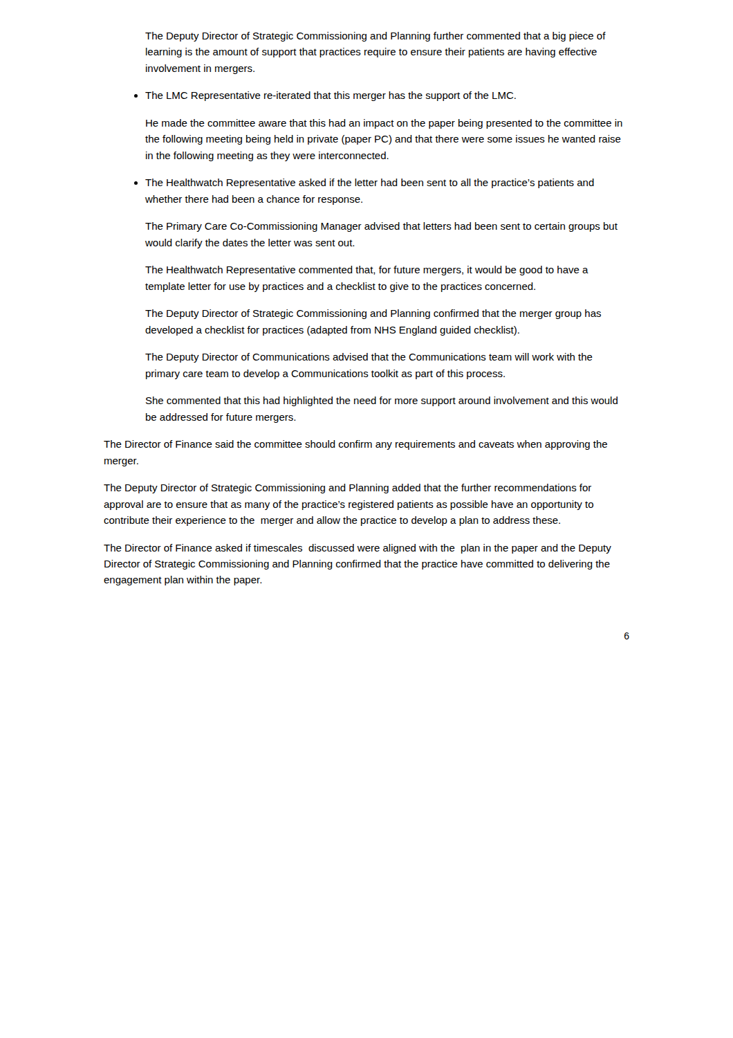The Deputy Director of Strategic Commissioning and Planning further commented that a big piece of learning is the amount of support that practices require to ensure their patients are having effective involvement in mergers.
The LMC Representative re-iterated that this merger has the support of the LMC.
He made the committee aware that this had an impact on the paper being presented to the committee in the following meeting being held in private (paper PC) and that there were some issues he wanted raise in the following meeting as they were interconnected.
The Healthwatch Representative asked if the letter had been sent to all the practice’s patients and whether there had been a chance for response.
The Primary Care Co-Commissioning Manager advised that letters had been sent to certain groups but would clarify the dates the letter was sent out.
The Healthwatch Representative commented that, for future mergers, it would be good to have a template letter for use by practices and a checklist to give to the practices concerned.
The Deputy Director of Strategic Commissioning and Planning confirmed that the merger group has developed a checklist for practices (adapted from NHS England guided checklist).
The Deputy Director of Communications advised that the Communications team will work with the primary care team to develop a Communications toolkit as part of this process.
She commented that this had highlighted the need for more support around involvement and this would be addressed for future mergers.
The Director of Finance said the committee should confirm any requirements and caveats when approving the merger.
The Deputy Director of Strategic Commissioning and Planning added that the further recommendations for approval are to ensure that as many of the practice’s registered patients as possible have an opportunity to contribute their experience to the merger and allow the practice to develop a plan to address these.
The Director of Finance asked if timescales discussed were aligned with the plan in the paper and the Deputy Director of Strategic Commissioning and Planning confirmed that the practice have committed to delivering the engagement plan within the paper.
6